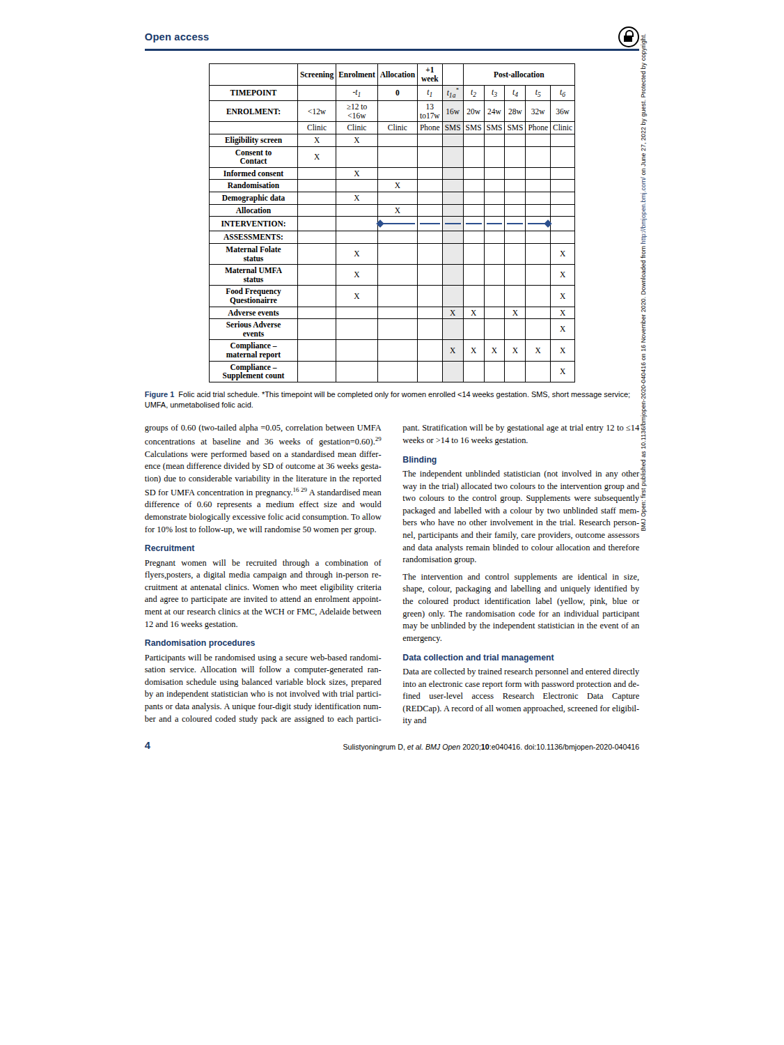BMJ Open: first published as 10.1136/bmjopen-2020-040416 on 16 November 2020. Downloaded from http://bmjopen.bmj.com/ on June 27, 2022 by guest. Protected by copyright.
Open access
| | Screening | Enrolment | Allocation | +1 week | | Post-allocation |
| TIMEPOINT | | -t 1 | 0 | t 1 | t 1a * | t 2 | t 3 | t 4 | t 5 | t 6 |
| ENROLMENT: | <12w | ≥12 to <16w | | 13 to17w | 16w | 20w | 24w | 28w | 32w | 36w |
| | Clinic | Clinic | Clinic | Phone | SMS | SMS | SMS | SMS | Phone | Clinic |
| Eligibility screen | X | X | | | | | | | | |
| Consent to Contact | X | | | | | | | | | |
| Informed consent | | X | | | | | | | | |
| Randomisation | | | X | | | | | | | |
| Demographic data | | X | | | | | | | | |
| Allocation | | | X | | | | | | | |
| INTERVENTION: | | | | | | | | | | |
| ASSESSMENTS: | | | | | | | | | | |
| Maternal Folate status | | X | | | | | | | | X |
| Maternal UMFA status | | X | | | | | | | | X |
| Food Frequency Questionairre | | X | | | | | | | | X |
| Adverse events | | | | | X | X | | X | | X |
| Serious Adverse events | | | | | | | | | | X |
| Compliance – maternal report | | | | | X | X | X | X | X | X |
| Compliance – Supplement count | | | | | | | | | | X |
Figure 1 Folic acid trial schedule. *This timepoint will be completed only for women enrolled <14 weeks gestation. SMS, short message service; UMFA, unmetabolised folic acid.
groups of 0.60 (two-tailed alpha =0.05, correlation between UMFA concentrations at baseline and 36 weeks of gestation=0.60).29 Calculations were performed based on a standardised mean difference (mean difference divided by SD of outcome at 36 weeks gestation) due to considerable variability in the literature in the reported SD for UMFA concentration in pregnancy.16 29 A standardised mean difference of 0.60 represents a medium effect size and would demonstrate biologically excessive folic acid consumption. To allow for 10% lost to follow-up, we will randomise 50 women per group.
Recruitment
Pregnant women will be recruited through a combination of flyers,posters, a digital media campaign and through in-person recruitment at antenatal clinics. Women who meet eligibility criteria and agree to participate are invited to attend an enrolment appointment at our research clinics at the WCH or FMC, Adelaide between 12 and 16 weeks gestation.
Randomisation procedures
Participants will be randomised using a secure web-based randomisation service. Allocation will follow a computer-generated randomisation schedule using balanced variable block sizes, prepared by an independent statistician who is not involved with trial participants or data analysis. A unique four-digit study identification number and a coloured coded study pack are assigned to each participant. Stratification will be by gestational age at trial entry 12 to ≤14 weeks or >14 to 16 weeks gestation.
Blinding
The independent unblinded statistician (not involved in any other way in the trial) allocated two colours to the intervention group and two colours to the control group. Supplements were subsequently packaged and labelled with a colour by two unblinded staff members who have no other involvement in the trial. Research personnel, participants and their family, care providers, outcome assessors and data analysts remain blinded to colour allocation and therefore randomisation group.
The intervention and control supplements are identical in size, shape, colour, packaging and labelling and uniquely identified by the coloured product identification label (yellow, pink, blue or green) only. The randomisation code for an individual participant may be unblinded by the independent statistician in the event of an emergency.
Data collection and trial management
Data are collected by trained research personnel and entered directly into an electronic case report form with password protection and defined user-level access Research Electronic Data Capture (REDCap). A record of all women approached, screened for eligibility and
4
Sulistyoningrum D, et al. BMJ Open 2020;10:e040416. doi:10.1136/bmjopen-2020-040416